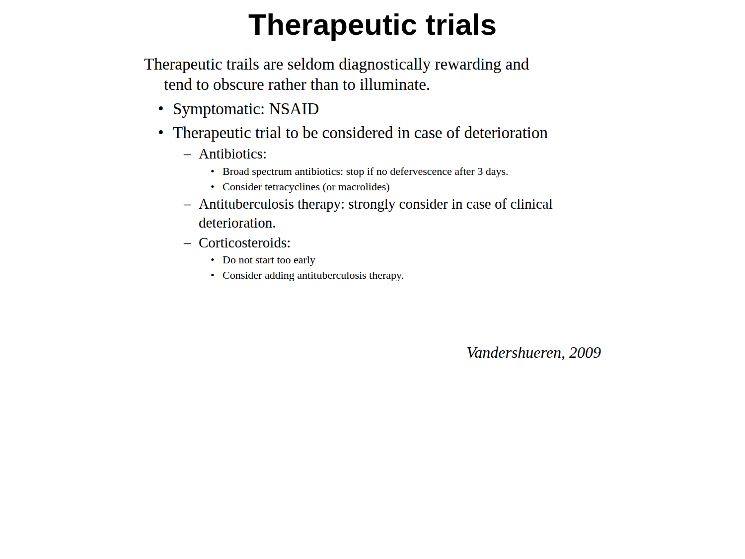Therapeutic trials
Therapeutic trails are seldom diagnostically rewarding and tend to obscure rather than to illuminate.
Symptomatic: NSAID
Therapeutic trial to be considered in case of deterioration
Antibiotics:
Broad spectrum antibiotics: stop if no defervescence after 3 days.
Consider tetracyclines (or macrolides)
Antituberculosis therapy: strongly consider in case of clinical deterioration.
Corticosteroids:
Do not start too early
Consider adding antituberculosis therapy.
Vandershueren, 2009